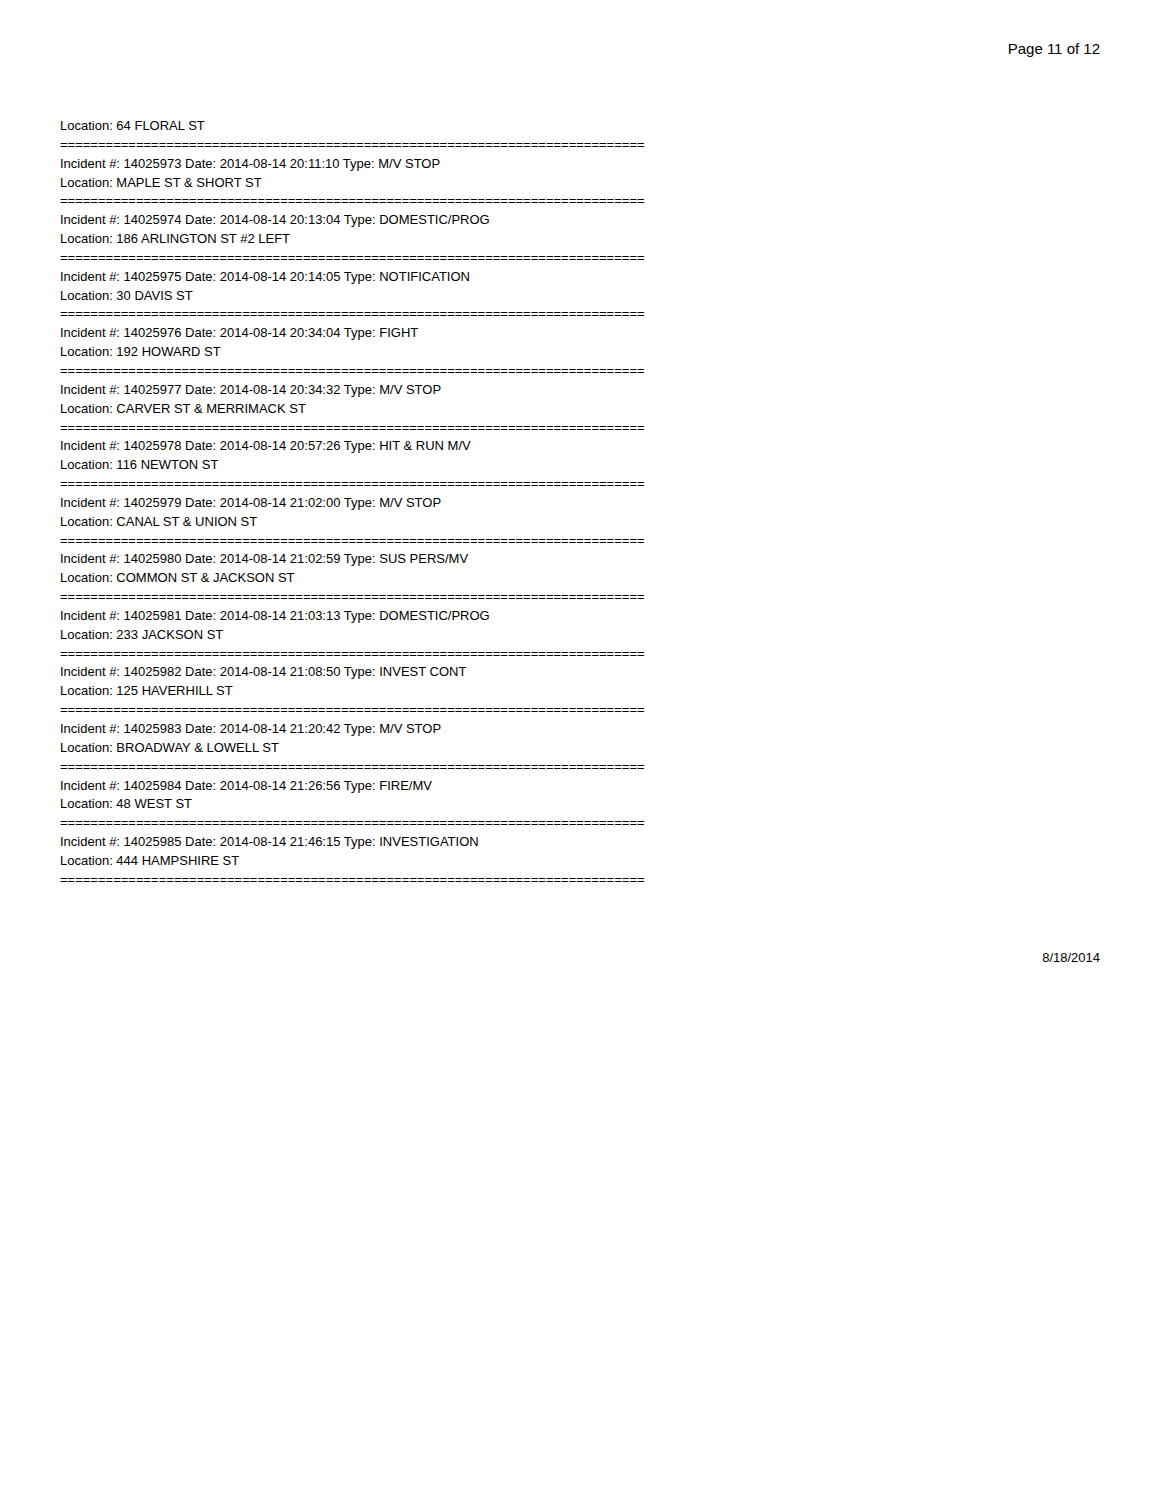Page 11 of 12
Location: 64 FLORAL ST ============================================================================= Incident #: 14025973 Date: 2014-08-14 20:11:10 Type: M/V STOP Location: MAPLE ST & SHORT ST ============================================================================= Incident #: 14025974 Date: 2014-08-14 20:13:04 Type: DOMESTIC/PROG Location: 186 ARLINGTON ST #2 LEFT ============================================================================= Incident #: 14025975 Date: 2014-08-14 20:14:05 Type: NOTIFICATION Location: 30 DAVIS ST ============================================================================= Incident #: 14025976 Date: 2014-08-14 20:34:04 Type: FIGHT Location: 192 HOWARD ST ============================================================================= Incident #: 14025977 Date: 2014-08-14 20:34:32 Type: M/V STOP Location: CARVER ST & MERRIMACK ST ============================================================================= Incident #: 14025978 Date: 2014-08-14 20:57:26 Type: HIT & RUN M/V Location: 116 NEWTON ST ============================================================================= Incident #: 14025979 Date: 2014-08-14 21:02:00 Type: M/V STOP Location: CANAL ST & UNION ST ============================================================================= Incident #: 14025980 Date: 2014-08-14 21:02:59 Type: SUS PERS/MV Location: COMMON ST & JACKSON ST ============================================================================= Incident #: 14025981 Date: 2014-08-14 21:03:13 Type: DOMESTIC/PROG Location: 233 JACKSON ST ============================================================================= Incident #: 14025982 Date: 2014-08-14 21:08:50 Type: INVEST CONT Location: 125 HAVERHILL ST ============================================================================= Incident #: 14025983 Date: 2014-08-14 21:20:42 Type: M/V STOP Location: BROADWAY & LOWELL ST ============================================================================= Incident #: 14025984 Date: 2014-08-14 21:26:56 Type: FIRE/MV Location: 48 WEST ST ============================================================================= Incident #: 14025985 Date: 2014-08-14 21:46:15 Type: INVESTIGATION Location: 444 HAMPSHIRE ST =============================================================================
8/18/2014